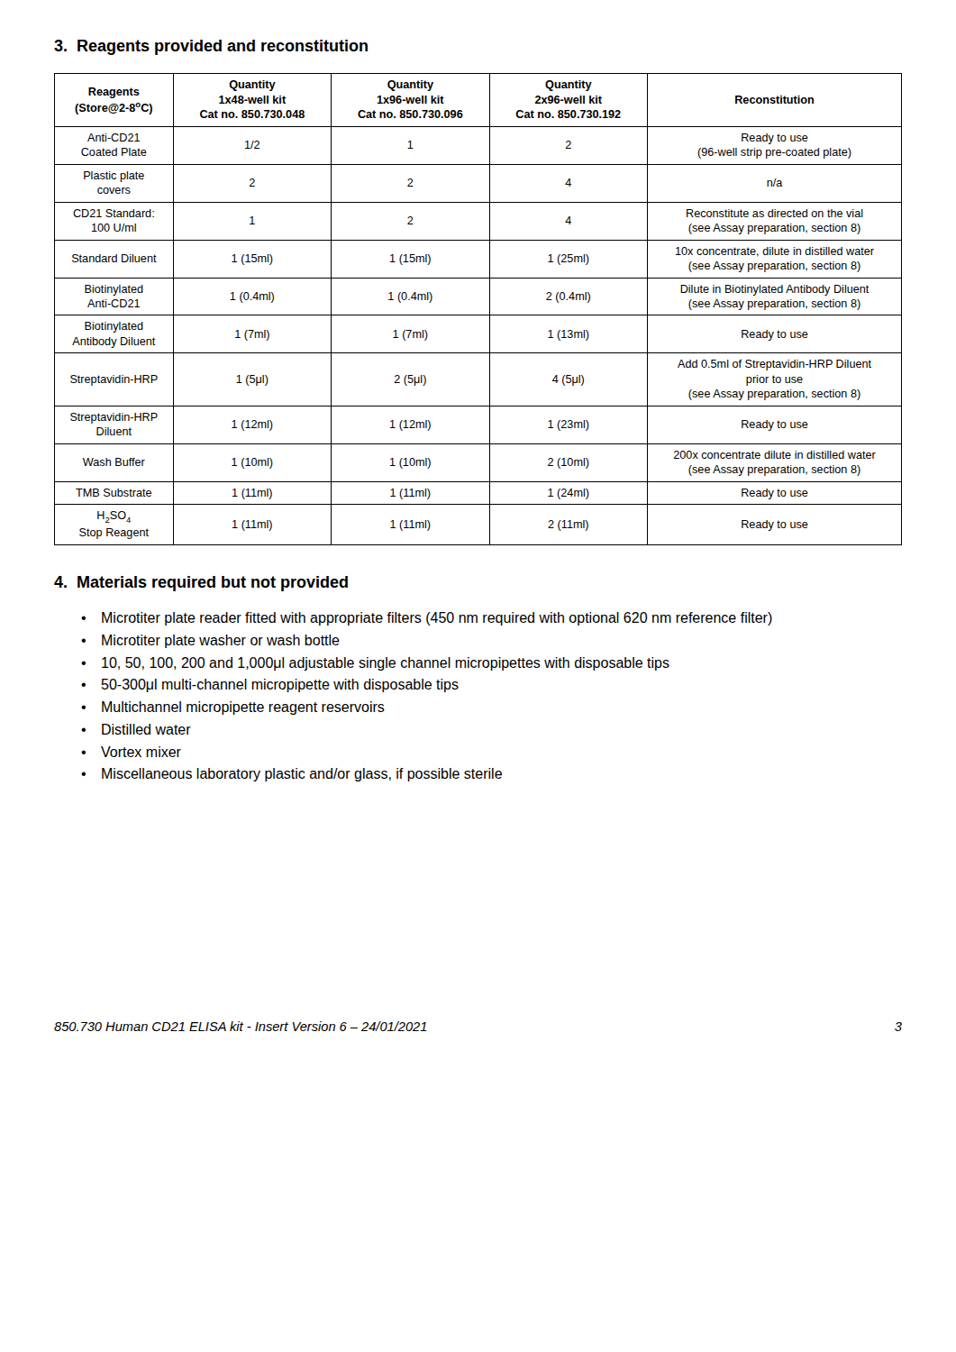3. Reagents provided and reconstitution
| Reagents (Store@2-8 o C) | Quantity 1x48-well kit Cat no. 850.730.048 | Quantity 1x96-well kit Cat no. 850.730.096 | Quantity 2x96-well kit Cat no. 850.730.192 | Reconstitution |
| --- | --- | --- | --- | --- |
| Anti-CD21 Coated Plate | 1/2 | 1 | 2 | Ready to use (96-well strip pre-coated plate) |
| Plastic plate covers | 2 | 2 | 4 | n/a |
| CD21 Standard: 100 U/ml | 1 | 2 | 4 | Reconstitute as directed on the vial (see Assay preparation, section 8) |
| Standard Diluent | 1 (15ml) | 1 (15ml) | 1 (25ml) | 10x concentrate, dilute in distilled water (see Assay preparation, section 8) |
| Biotinylated Anti-CD21 | 1 (0.4ml) | 1 (0.4ml) | 2 (0.4ml) | Dilute in Biotinylated Antibody Diluent (see Assay preparation, section 8) |
| Biotinylated Antibody Diluent | 1 (7ml) | 1 (7ml) | 1 (13ml) | Ready to use |
| Streptavidin-HRP | 1 (5μl) | 2 (5μl) | 4 (5μl) | Add 0.5ml of Streptavidin-HRP Diluent prior to use (see Assay preparation, section 8) |
| Streptavidin-HRP Diluent | 1 (12ml) | 1 (12ml) | 1 (23ml) | Ready to use |
| Wash Buffer | 1 (10ml) | 1 (10ml) | 2 (10ml) | 200x concentrate dilute in distilled water (see Assay preparation, section 8) |
| TMB Substrate | 1 (11ml) | 1 (11ml) | 1 (24ml) | Ready to use |
| H 2 SO 4 Stop Reagent | 1 (11ml) | 1 (11ml) | 2 (11ml) | Ready to use |
4. Materials required but not provided
Microtiter plate reader fitted with appropriate filters (450 nm required with optional 620 nm reference filter)
Microtiter plate washer or wash bottle
10, 50, 100, 200 and 1,000μl adjustable single channel micropipettes with disposable tips
50-300μl multi-channel micropipette with disposable tips
Multichannel micropipette reagent reservoirs
Distilled water
Vortex mixer
Miscellaneous laboratory plastic and/or glass, if possible sterile
850.730 Human CD21 ELISA kit - Insert Version 6 – 24/01/2021 3